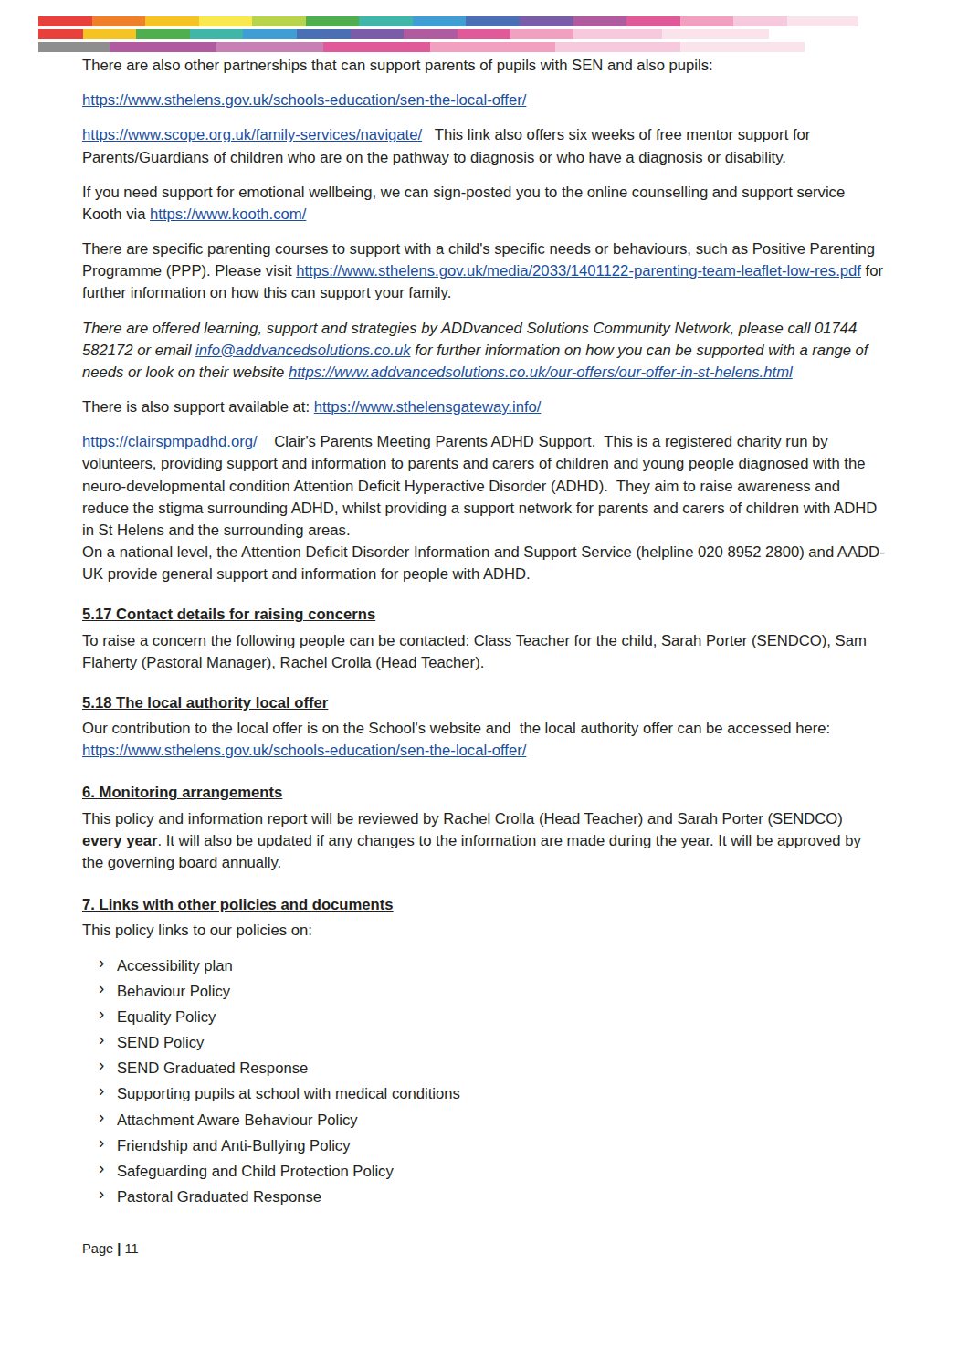There are also other partnerships that can support parents of pupils with SEN and also pupils:
https://www.sthelens.gov.uk/schools-education/sen-the-local-offer/
https://www.scope.org.uk/family-services/navigate/ This link also offers six weeks of free mentor support for Parents/Guardians of children who are on the pathway to diagnosis or who have a diagnosis or disability.
If you need support for emotional wellbeing, we can sign-posted you to the online counselling and support service Kooth via https://www.kooth.com/
There are specific parenting courses to support with a child's specific needs or behaviours, such as Positive Parenting Programme (PPP). Please visit https://www.sthelens.gov.uk/media/2033/1401122-parenting-team-leaflet-low-res.pdf for further information on how this can support your family.
There are offered learning, support and strategies by ADDvanced Solutions Community Network, please call 01744 582172 or email info@addvancedsolutions.co.uk for further information on how you can be supported with a range of needs or look on their website https://www.addvancedsolutions.co.uk/our-offers/our-offer-in-st-helens.html
There is also support available at: https://www.sthelensgateway.info/
https://clairspmpadhd.org/ Clair's Parents Meeting Parents ADHD Support. This is a registered charity run by volunteers, providing support and information to parents and carers of children and young people diagnosed with the neuro-developmental condition Attention Deficit Hyperactive Disorder (ADHD). They aim to raise awareness and reduce the stigma surrounding ADHD, whilst providing a support network for parents and carers of children with ADHD in St Helens and the surrounding areas.
On a national level, the Attention Deficit Disorder Information and Support Service (helpline 020 8952 2800) and AADD-UK provide general support and information for people with ADHD.
5.17 Contact details for raising concerns
To raise a concern the following people can be contacted: Class Teacher for the child, Sarah Porter (SENDCO), Sam Flaherty (Pastoral Manager), Rachel Crolla (Head Teacher).
5.18 The local authority local offer
Our contribution to the local offer is on the School's website and the local authority offer can be accessed here: https://www.sthelens.gov.uk/schools-education/sen-the-local-offer/
6. Monitoring arrangements
This policy and information report will be reviewed by Rachel Crolla (Head Teacher) and Sarah Porter (SENDCO) every year. It will also be updated if any changes to the information are made during the year. It will be approved by the governing board annually.
7. Links with other policies and documents
This policy links to our policies on:
Accessibility plan
Behaviour Policy
Equality Policy
SEND Policy
SEND Graduated Response
Supporting pupils at school with medical conditions
Attachment Aware Behaviour Policy
Friendship and Anti-Bullying Policy
Safeguarding and Child Protection Policy
Pastoral Graduated Response
Page | 11